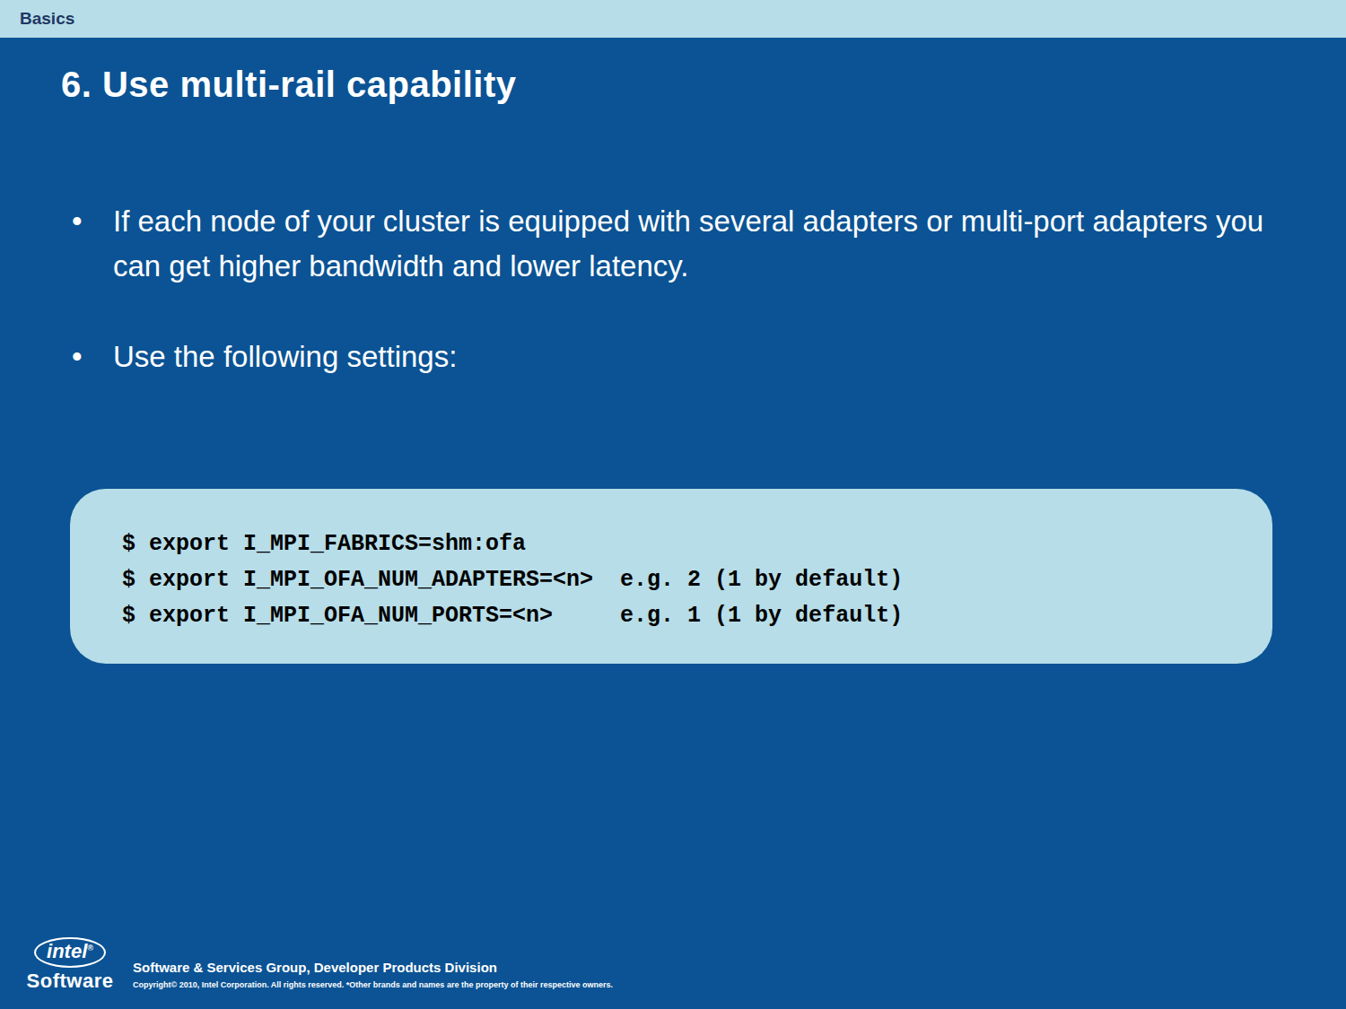Basics
6. Use multi-rail capability
If each node of your cluster is equipped with several adapters or multi-port adapters you can get higher bandwidth and lower latency.
Use the following settings:
$ export I_MPI_FABRICS=shm:ofa
$ export I_MPI_OFA_NUM_ADAPTERS=<n>  e.g. 2 (1 by default)
$ export I_MPI_OFA_NUM_PORTS=<n>     e.g. 1 (1 by default)
intel® Software
Software & Services Group, Developer Products Division
Copyright© 2010, Intel Corporation. All rights reserved. *Other brands and names are the property of their respective owners.